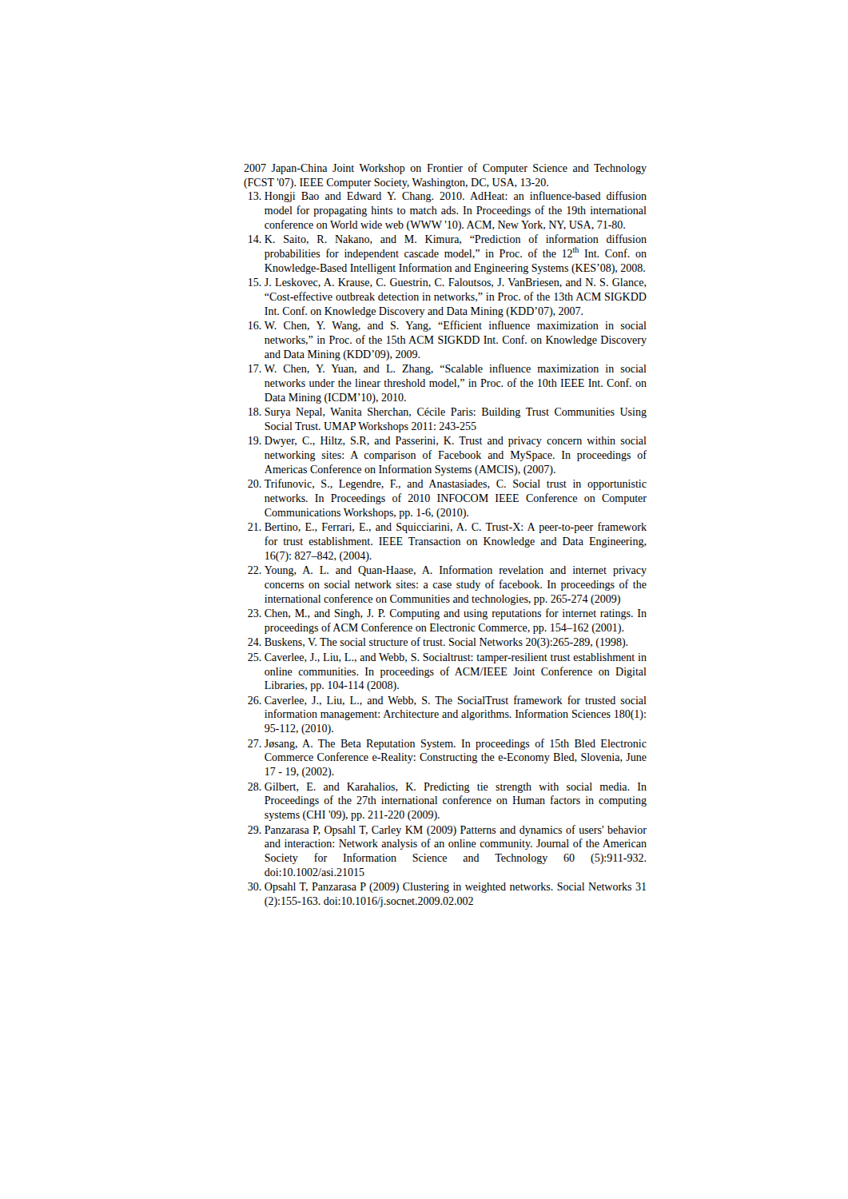2007 Japan-China Joint Workshop on Frontier of Computer Science and Technology (FCST '07). IEEE Computer Society, Washington, DC, USA, 13-20.
Hongji Bao and Edward Y. Chang. 2010. AdHeat: an influence-based diffusion model for propagating hints to match ads. In Proceedings of the 19th international conference on World wide web (WWW '10). ACM, New York, NY, USA, 71-80.
K. Saito, R. Nakano, and M. Kimura, “Prediction of information diffusion probabilities for independent cascade model,” in Proc. of the 12th Int. Conf. on Knowledge-Based Intelligent Information and Engineering Systems (KES’08), 2008.
J. Leskovec, A. Krause, C. Guestrin, C. Faloutsos, J. VanBriesen, and N. S. Glance, “Cost-effective outbreak detection in networks,” in Proc. of the 13th ACM SIGKDD Int. Conf. on Knowledge Discovery and Data Mining (KDD’07), 2007.
W. Chen, Y. Wang, and S. Yang, “Efficient influence maximization in social networks,” in Proc. of the 15th ACM SIGKDD Int. Conf. on Knowledge Discovery and Data Mining (KDD’09), 2009.
W. Chen, Y. Yuan, and L. Zhang, “Scalable influence maximization in social networks under the linear threshold model,” in Proc. of the 10th IEEE Int. Conf. on Data Mining (ICDM’10), 2010.
Surya Nepal, Wanita Sherchan, Cécile Paris: Building Trust Communities Using Social Trust. UMAP Workshops 2011: 243-255
Dwyer, C., Hiltz, S.R, and Passerini, K. Trust and privacy concern within social networking sites: A comparison of Facebook and MySpace. In proceedings of Americas Conference on Information Systems (AMCIS), (2007).
Trifunovic, S., Legendre, F., and Anastasiades, C. Social trust in opportunistic networks. In Proceedings of 2010 INFOCOM IEEE Conference on Computer Communications Workshops, pp. 1-6, (2010).
Bertino, E., Ferrari, E., and Squicciarini, A. C. Trust-X: A peer-to-peer framework for trust establishment. IEEE Transaction on Knowledge and Data Engineering, 16(7): 827–842, (2004).
Young, A. L. and Quan-Haase, A. Information revelation and internet privacy concerns on social network sites: a case study of facebook. In proceedings of the international conference on Communities and technologies, pp. 265-274 (2009)
Chen, M., and Singh, J. P. Computing and using reputations for internet ratings. In proceedings of ACM Conference on Electronic Commerce, pp. 154–162 (2001).
Buskens, V. The social structure of trust. Social Networks 20(3):265-289, (1998).
Caverlee, J., Liu, L., and Webb, S. Socialtrust: tamper-resilient trust establishment in online communities. In proceedings of ACM/IEEE Joint Conference on Digital Libraries, pp. 104-114 (2008).
Caverlee, J., Liu, L., and Webb, S. The SocialTrust framework for trusted social information management: Architecture and algorithms. Information Sciences 180(1): 95-112, (2010).
Jøsang, A. The Beta Reputation System. In proceedings of 15th Bled Electronic Commerce Conference e-Reality: Constructing the e-Economy Bled, Slovenia, June 17 - 19, (2002).
Gilbert, E. and Karahalios, K. Predicting tie strength with social media. In Proceedings of the 27th international conference on Human factors in computing systems (CHI '09), pp. 211-220 (2009).
Panzarasa P, Opsahl T, Carley KM (2009) Patterns and dynamics of users' behavior and interaction: Network analysis of an online community. Journal of the American Society for Information Science and Technology 60 (5):911-932. doi:10.1002/asi.21015
Opsahl T, Panzarasa P (2009) Clustering in weighted networks. Social Networks 31 (2):155-163. doi:10.1016/j.socnet.2009.02.002